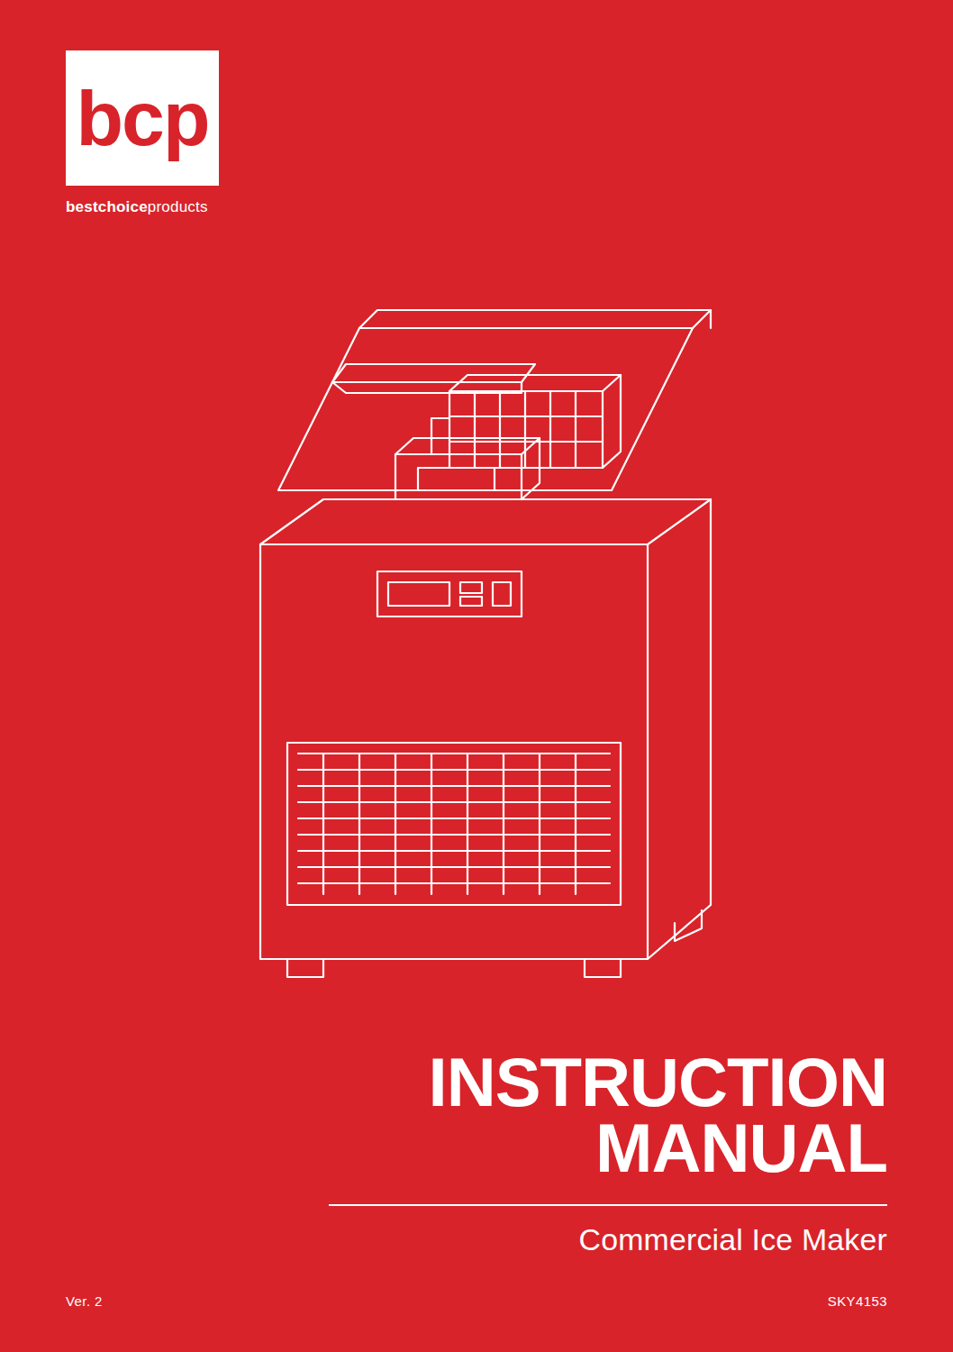bcp
bestchoice products
InstructionManual
Commercial Ice Maker
Ver. 2 SKY4153